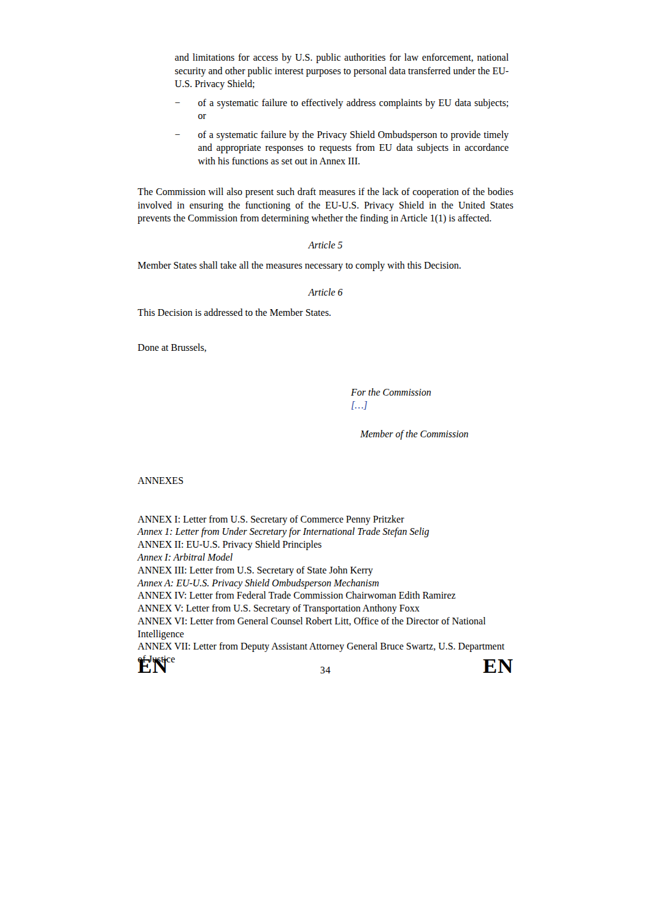and limitations for access by U.S. public authorities for law enforcement, national security and other public interest purposes to personal data transferred under the EU-U.S. Privacy Shield;
−of a systematic failure to effectively address complaints by EU data subjects; or
−of a systematic failure by the Privacy Shield Ombudsperson to provide timely and appropriate responses to requests from EU data subjects in accordance with his functions as set out in Annex III.
The Commission will also present such draft measures if the lack of cooperation of the bodies involved in ensuring the functioning of the EU-U.S. Privacy Shield in the United States prevents the Commission from determining whether the finding in Article 1(1) is affected.
Article 5
Member States shall take all the measures necessary to comply with this Decision.
Article 6
This Decision is addressed to the Member States.
Done at Brussels,
For the Commission
[…]
Member of the Commission
ANNEXES
ANNEX I: Letter from U.S. Secretary of Commerce Penny Pritzker
Annex 1: Letter from Under Secretary for International Trade Stefan Selig
ANNEX II: EU-U.S. Privacy Shield Principles
Annex I: Arbitral Model
ANNEX III: Letter from U.S. Secretary of State John Kerry
Annex A: EU-U.S. Privacy Shield Ombudsperson Mechanism
ANNEX IV: Letter from Federal Trade Commission Chairwoman Edith Ramirez
ANNEX V: Letter from U.S. Secretary of Transportation Anthony Foxx
ANNEX VI: Letter from General Counsel Robert Litt, Office of the Director of National Intelligence
ANNEX VII: Letter from Deputy Assistant Attorney General Bruce Swartz, U.S. Department of Justice
EN 34 EN